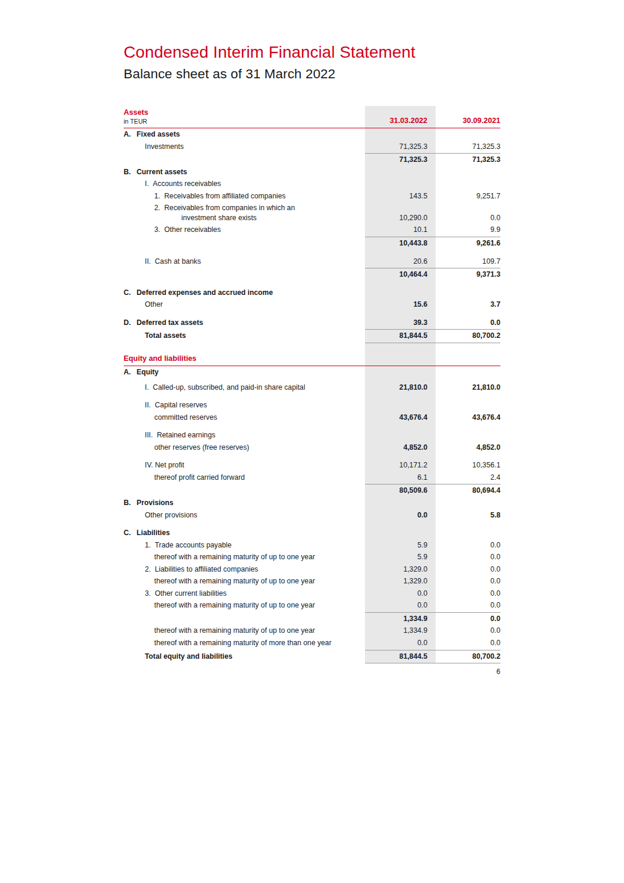Condensed Interim Financial Statement
Balance sheet as of 31 March 2022
| Assets in TEUR | 31.03.2022 | 30.09.2021 |
| A. | Fixed assets | | |
| | Investments | 71,325.3 | 71,325.3 |
| | | 71,325.3 | 71,325.3 |
| B. | Current assets | | |
| | I. Accounts receivables | | |
| | 1. Receivables from affiliated companies | 143.5 | 9,251.7 |
| | 2. Receivables from companies in which an investment share exists | 10,290.0 | 0.0 |
| | 3. Other receivables | 10.1 | 9.9 |
| | | 10,443.8 | 9,261.6 |
| | II. Cash at banks | 20.6 | 109.7 |
| | | 10,464.4 | 9,371.3 |
| C. | Deferred expenses and accrued income | | |
| | Other | 15.6 | 3.7 |
| D. | Deferred tax assets | 39.3 | 0.0 |
| | Total assets | 81,844.5 | 80,700.2 |
| Equity and liabilities | | |
| A. | Equity | | |
| | I. Called-up, subscribed, and paid-in share capital | 21,810.0 | 21,810.0 |
| | II. Capital reserves | | |
| | committed reserves | 43,676.4 | 43,676.4 |
| | III. Retained earnings | | |
| | other reserves (free reserves) | 4,852.0 | 4,852.0 |
| | IV. Net profit | 10,171.2 | 10,356.1 |
| | thereof profit carried forward | 6.1 | 2.4 |
| | | 80,509.6 | 80,694.4 |
| B. | Provisions | | |
| | Other provisions | 0.0 | 5.8 |
| C. | Liabilities | | |
| | 1. Trade accounts payable | 5.9 | 0.0 |
| | thereof with a remaining maturity of up to one year | 5.9 | 0.0 |
| | 2. Liabilities to affiliated companies | 1,329.0 | 0.0 |
| | thereof with a remaining maturity of up to one year | 1,329.0 | 0.0 |
| | 3. Other current liabilities | 0.0 | 0.0 |
| | thereof with a remaining maturity of up to one year | 0.0 | 0.0 |
| | | 1,334.9 | 0.0 |
| | thereof with a remaining maturity of up to one year | 1,334.9 | 0.0 |
| | thereof with a remaining maturity of more than one year | 0.0 | 0.0 |
| | Total equity and liabilities | 81,844.5 | 80,700.2 |
6